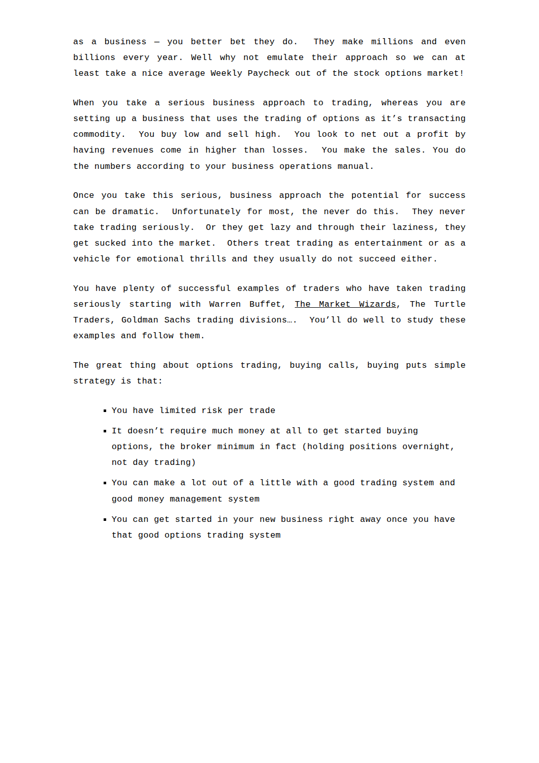as a business — you better bet they do. They make millions and even billions every year. Well why not emulate their approach so we can at least take a nice average Weekly Paycheck out of the stock options market!
When you take a serious business approach to trading, whereas you are setting up a business that uses the trading of options as it’s transacting commodity. You buy low and sell high. You look to net out a profit by having revenues come in higher than losses. You make the sales. You do the numbers according to your business operations manual.
Once you take this serious, business approach the potential for success can be dramatic. Unfortunately for most, the never do this. They never take trading seriously. Or they get lazy and through their laziness, they get sucked into the market. Others treat trading as entertainment or as a vehicle for emotional thrills and they usually do not succeed either.
You have plenty of successful examples of traders who have taken trading seriously starting with Warren Buffet, The Market Wizards, The Turtle Traders, Goldman Sachs trading divisions…. You’ll do well to study these examples and follow them.
The great thing about options trading, buying calls, buying puts simple strategy is that:
You have limited risk per trade
It doesn’t require much money at all to get started buying options, the broker minimum in fact (holding positions overnight, not day trading)
You can make a lot out of a little with a good trading system and good money management system
You can get started in your new business right away once you have that good options trading system